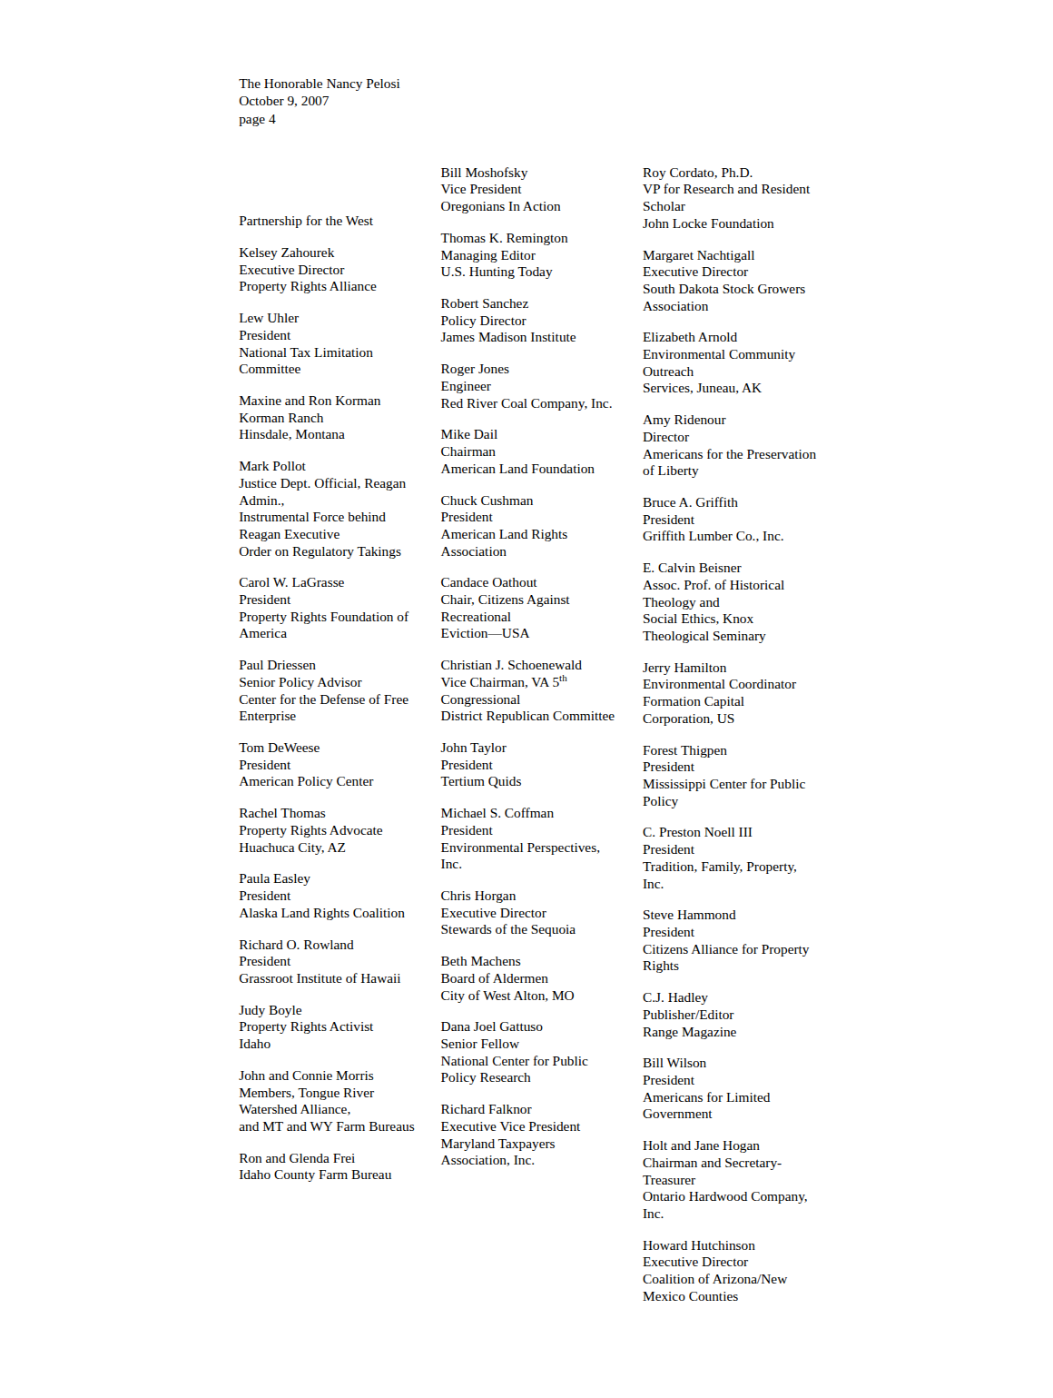The Honorable Nancy Pelosi
October 9, 2007
page 4
placeholder
placeholder
Partnership for the West
Kelsey Zahourek
Executive Director
Property Rights Alliance
Lew Uhler
President
National Tax Limitation Committee
Maxine and Ron Korman
Korman Ranch
Hinsdale, Montana
Mark Pollot
Justice Dept. Official, Reagan Admin.,
Instrumental Force behind Reagan Executive
Order on Regulatory Takings
Carol W. LaGrasse
President
Property Rights Foundation of America
Paul Driessen
Senior Policy Advisor
Center for the Defense of Free Enterprise
Tom DeWeese
President
American Policy Center
Rachel Thomas
Property Rights Advocate
Huachuca City, AZ
Paula Easley
President
Alaska Land Rights Coalition
Richard O. Rowland
President
Grassroot Institute of Hawaii
Judy Boyle
Property Rights Activist
Idaho
John and Connie Morris
Members, Tongue River Watershed Alliance,
and MT and WY Farm Bureaus
Ron and Glenda Frei
Idaho County Farm Bureau
Bill Moshofsky
Vice President
Oregonians In Action
Thomas K. Remington
Managing Editor
U.S. Hunting Today
Robert Sanchez
Policy Director
James Madison Institute
Roger Jones
Engineer
Red River Coal Company, Inc.
Mike Dail
Chairman
American Land Foundation
Chuck Cushman
President
American Land Rights Association
Candace Oathout
Chair, Citizens Against Recreational
Eviction—USA
Christian J. Schoenewald
Vice Chairman, VA 5th Congressional
District Republican Committee
John Taylor
President
Tertium Quids
Michael S. Coffman
President
Environmental Perspectives, Inc.
Chris Horgan
Executive Director
Stewards of the Sequoia
Beth Machens
Board of Aldermen
City of West Alton, MO
Dana Joel Gattuso
Senior Fellow
National Center for Public Policy Research
Richard Falknor
Executive Vice President
Maryland Taxpayers Association, Inc.
Roy Cordato, Ph.D.
VP for Research and Resident Scholar
John Locke Foundation
Margaret Nachtigall
Executive Director
South Dakota Stock Growers Association
Elizabeth Arnold
Environmental Community Outreach
Services, Juneau, AK
Amy Ridenour
Director
Americans for the Preservation of Liberty
Bruce A. Griffith
President
Griffith Lumber Co., Inc.
E. Calvin Beisner
Assoc. Prof. of Historical Theology and
Social Ethics, Knox Theological Seminary
Jerry Hamilton
Environmental Coordinator
Formation Capital Corporation, US
Forest Thigpen
President
Mississippi Center for Public Policy
C. Preston Noell III
President
Tradition, Family, Property, Inc.
Steve Hammond
President
Citizens Alliance for Property Rights
C.J. Hadley
Publisher/Editor
Range Magazine
Bill Wilson
President
Americans for Limited Government
Holt and Jane Hogan
Chairman and Secretary-Treasurer
Ontario Hardwood Company, Inc.
Howard Hutchinson
Executive Director
Coalition of Arizona/New Mexico Counties